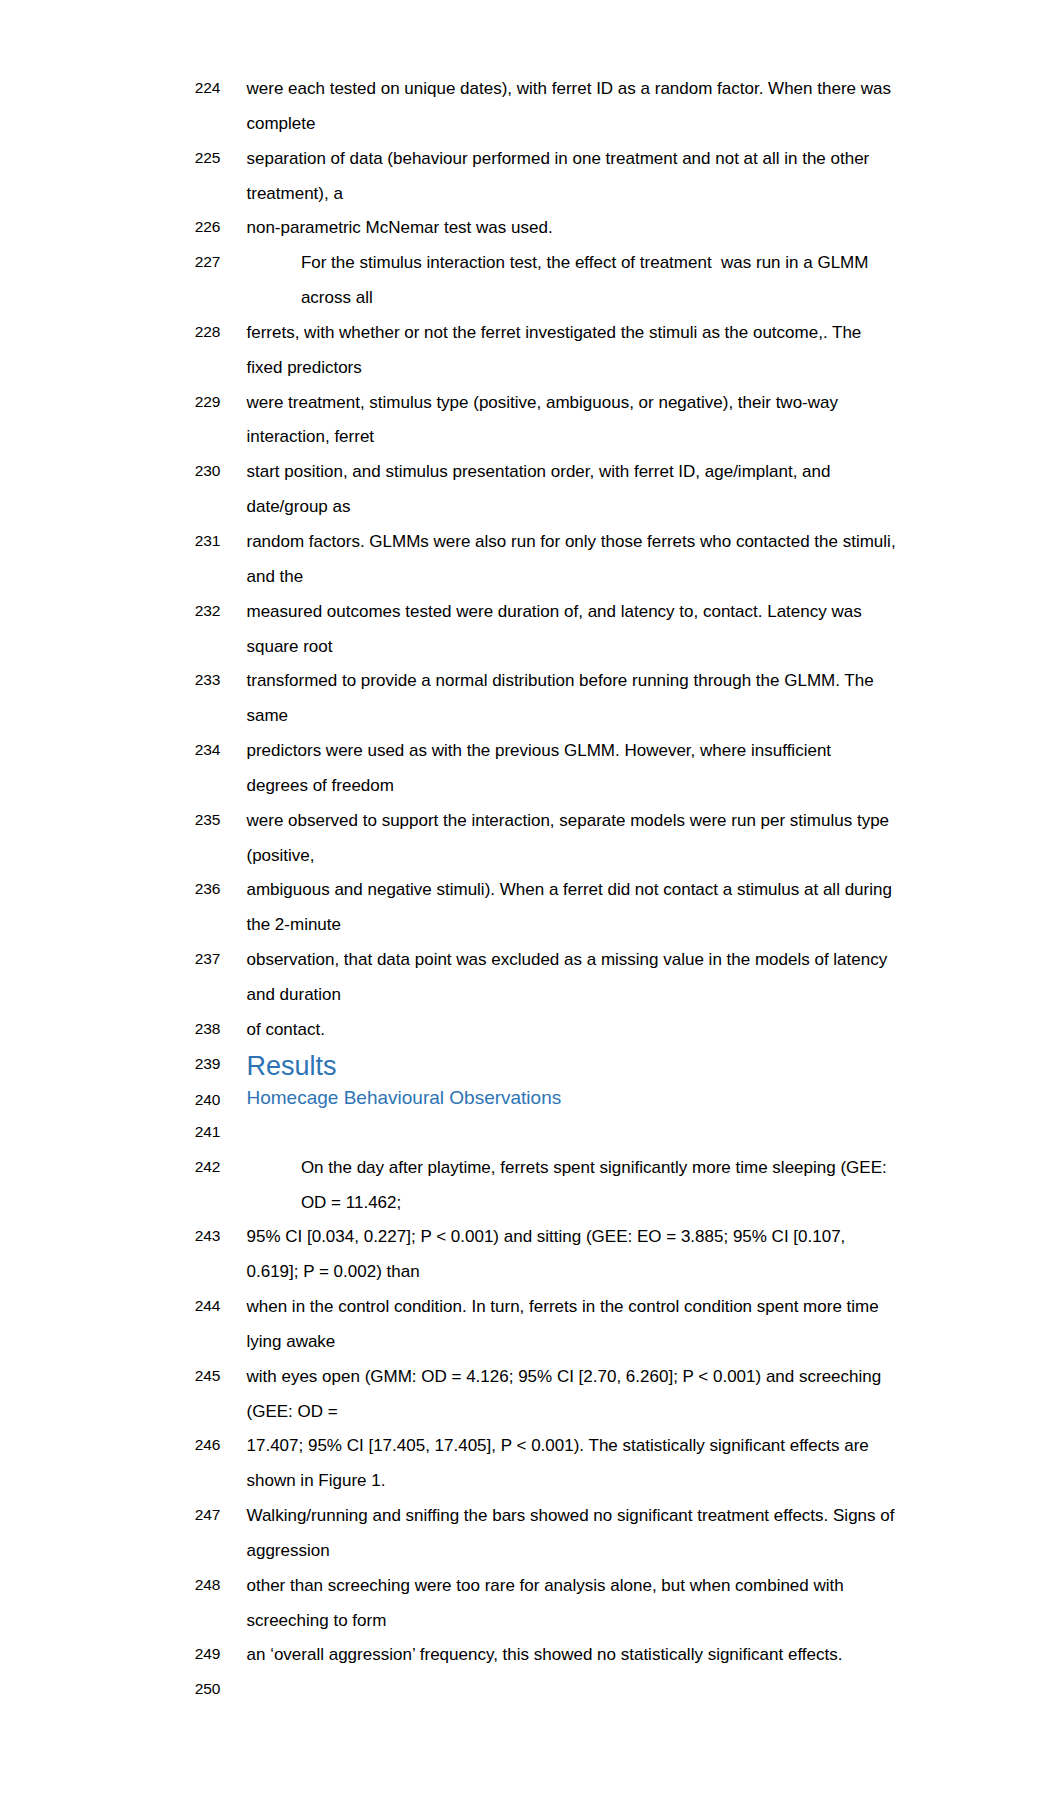224
were each tested on unique dates), with ferret ID as a random factor. When there was complete
225
separation of data (behaviour performed in one treatment and not at all in the other treatment), a
226
non-parametric McNemar test was used.
227
For the stimulus interaction test, the effect of treatment was run in a GLMM across all
228
ferrets, with whether or not the ferret investigated the stimuli as the outcome,. The fixed predictors
229
were treatment, stimulus type (positive, ambiguous, or negative), their two-way interaction, ferret
230
start position, and stimulus presentation order, with ferret ID, age/implant, and date/group as
231
random factors. GLMMs were also run for only those ferrets who contacted the stimuli, and the
232
measured outcomes tested were duration of, and latency to, contact. Latency was square root
233
transformed to provide a normal distribution before running through the GLMM. The same
234
predictors were used as with the previous GLMM. However, where insufficient degrees of freedom
235
were observed to support the interaction, separate models were run per stimulus type (positive,
236
ambiguous and negative stimuli). When a ferret did not contact a stimulus at all during the 2-minute
237
observation, that data point was excluded as a missing value in the models of latency and duration
238
of contact.
239
Results
240
Homecage Behavioural Observations
241
242
On the day after playtime, ferrets spent significantly more time sleeping (GEE: OD = 11.462;
243
95% CI [0.034, 0.227]; P < 0.001) and sitting (GEE: EO = 3.885; 95% CI [0.107, 0.619]; P = 0.002) than
244
when in the control condition. In turn, ferrets in the control condition spent more time lying awake
245
with eyes open (GMM: OD = 4.126; 95% CI [2.70, 6.260]; P < 0.001) and screeching (GEE: OD =
246
17.407; 95% CI [17.405, 17.405], P < 0.001). The statistically significant effects are shown in Figure 1.
247
Walking/running and sniffing the bars showed no significant treatment effects. Signs of aggression
248
other than screeching were too rare for analysis alone, but when combined with screeching to form
249
an ‘overall aggression’ frequency, this showed no statistically significant effects.
250